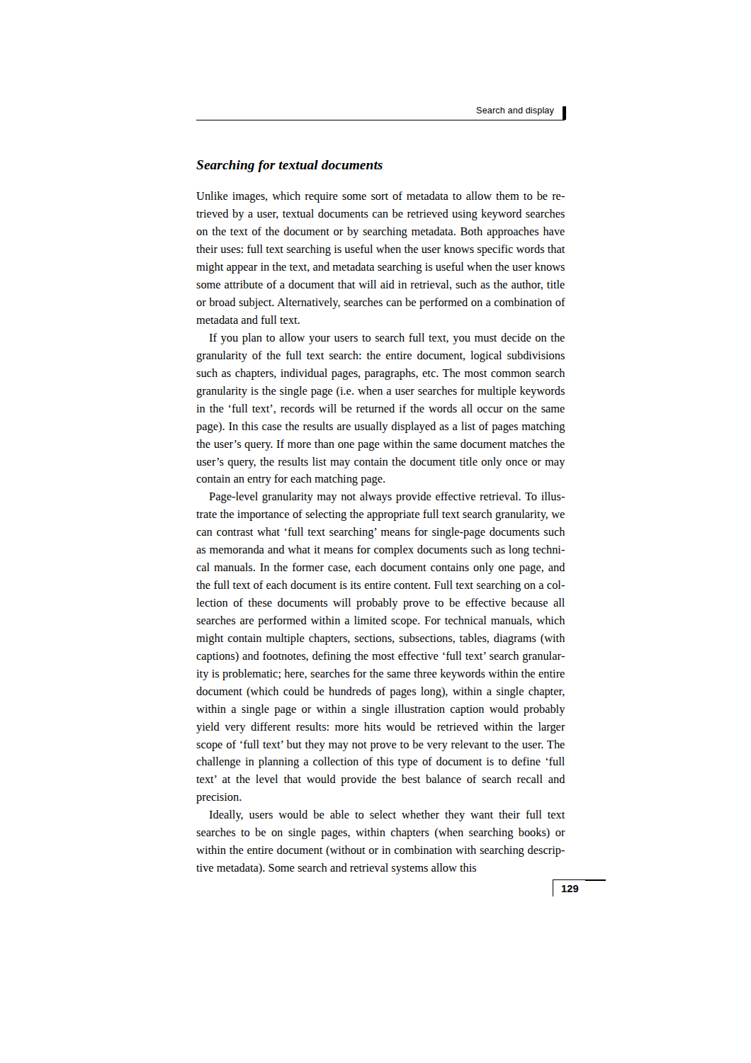Search and display
Searching for textual documents
Unlike images, which require some sort of metadata to allow them to be retrieved by a user, textual documents can be retrieved using keyword searches on the text of the document or by searching metadata. Both approaches have their uses: full text searching is useful when the user knows specific words that might appear in the text, and metadata searching is useful when the user knows some attribute of a document that will aid in retrieval, such as the author, title or broad subject. Alternatively, searches can be performed on a combination of metadata and full text.
If you plan to allow your users to search full text, you must decide on the granularity of the full text search: the entire document, logical subdivisions such as chapters, individual pages, paragraphs, etc. The most common search granularity is the single page (i.e. when a user searches for multiple keywords in the ‘full text’, records will be returned if the words all occur on the same page). In this case the results are usually displayed as a list of pages matching the user’s query. If more than one page within the same document matches the user’s query, the results list may contain the document title only once or may contain an entry for each matching page.
Page-level granularity may not always provide effective retrieval. To illustrate the importance of selecting the appropriate full text search granularity, we can contrast what ‘full text searching’ means for single-page documents such as memoranda and what it means for complex documents such as long technical manuals. In the former case, each document contains only one page, and the full text of each document is its entire content. Full text searching on a collection of these documents will probably prove to be effective because all searches are performed within a limited scope. For technical manuals, which might contain multiple chapters, sections, subsections, tables, diagrams (with captions) and footnotes, defining the most effective ‘full text’ search granularity is problematic; here, searches for the same three keywords within the entire document (which could be hundreds of pages long), within a single chapter, within a single page or within a single illustration caption would probably yield very different results: more hits would be retrieved within the larger scope of ‘full text’ but they may not prove to be very relevant to the user. The challenge in planning a collection of this type of document is to define ‘full text’ at the level that would provide the best balance of search recall and precision.
Ideally, users would be able to select whether they want their full text searches to be on single pages, within chapters (when searching books) or within the entire document (without or in combination with searching descriptive metadata). Some search and retrieval systems allow this
129